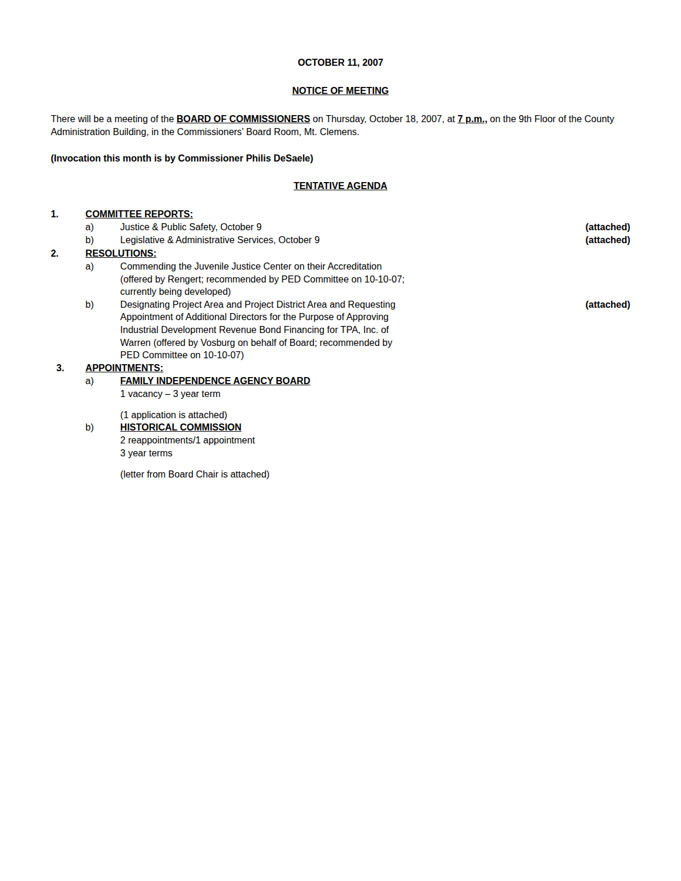OCTOBER 11, 2007
NOTICE OF MEETING
There will be a meeting of the BOARD OF COMMISSIONERS on Thursday, October 18, 2007, at 7 p.m., on the 9th Floor of the County Administration Building, in the Commissioners’ Board Room, Mt. Clemens.
(Invocation this month is by Commissioner Philis DeSaele)
TENTATIVE AGENDA
| 1. | COMMITTEE REPORTS : |
| | a) | Justice & Public Safety, October 9 | (attached) |
| | b) | Legislative & Administrative Services, October 9 | (attached) |
| 2. | RESOLUTIONS : |
| | a) | Commending the Juvenile Justice Center on their Accreditation (offered by Rengert; recommended by PED Committee on 10-10-07; currently being developed) | |
| | b) | Designating Project Area and Project District Area and Requesting Appointment of Additional Directors for the Purpose of Approving Industrial Development Revenue Bond Financing for TPA, Inc. of Warren (offered by Vosburg on behalf of Board; recommended by PED Committee on 10-10-07) | (attached) |
| 3. | APPOINTMENTS : |
| | a) | FAMILY INDEPENDENCE AGENCY BOARD 1 vacancy – 3 year term (1 application is attached) | |
| | b) | HISTORICAL COMMISSION 2 reappointments/1 appointment 3 year terms (letter from Board Chair is attached) | |